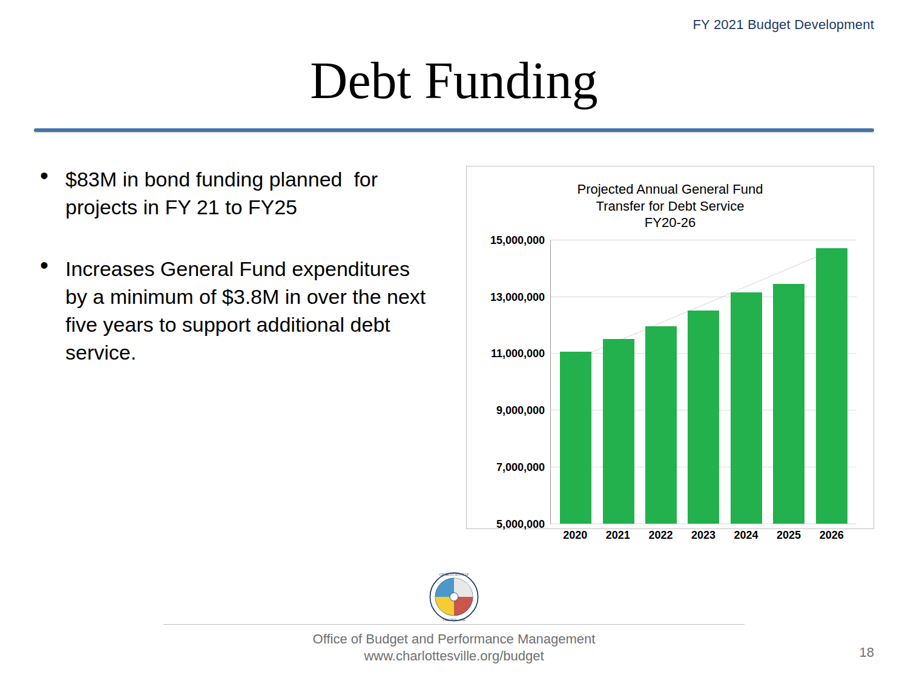FY 2021 Budget Development
Debt Funding
$83M in bond funding planned for projects in FY 21 to FY25
Increases General Fund expenditures by a minimum of $3.8M in over the next five years to support additional debt service.
Projected Annual General Fund
Transfer for Debt Service
FY20-26
15,000,000
13,000,000
11,000,000
9,000,000
7,000,000
5,000,000
2020202120222023202420252026
CHARLOTTESVILLE VIRGINIA · 1762
Office of Budget and Performance Management
www.charlottesville.org/budget
18